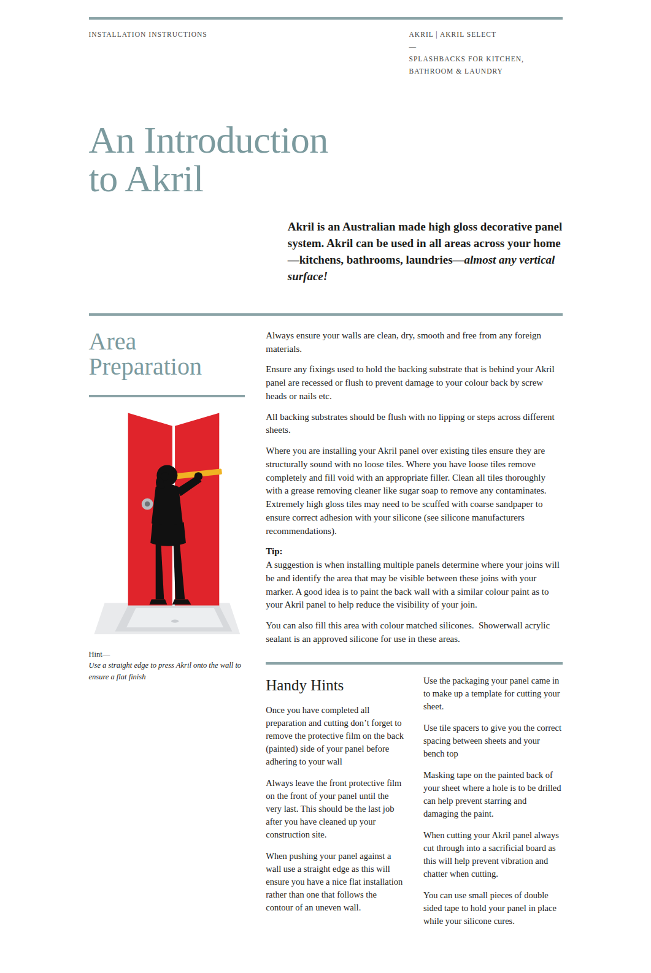Installation Instructions
Akril | Akril Select — Splashbacks for Kitchen,
Bathroom & Laundry
An Introduction
to Akril
Akril is an Australian made high gloss decorative panel system. Akril can be used in all areas across your home—kitchens, bathrooms, laundries—almost any vertical surface!
Area
Preparation
Hint—
Use a straight edge to press Akril onto the wall to ensure a flat finish
Always ensure your walls are clean, dry, smooth and free from any foreign materials.
Ensure any fixings used to hold the backing substrate that is behind your Akril panel are recessed or flush to prevent damage to your colour back by screw heads or nails etc.
All backing substrates should be flush with no lipping or steps across different sheets.
Where you are installing your Akril panel over existing tiles ensure they are structurally sound with no loose tiles. Where you have loose tiles remove completely and fill void with an appropriate filler. Clean all tiles thoroughly with a grease removing cleaner like sugar soap to remove any contaminates. Extremely high gloss tiles may need to be scuffed with coarse sandpaper to ensure correct adhesion with your silicone (see silicone manufacturers recommendations).
Tip:
A suggestion is when installing multiple panels determine where your joins will be and identify the area that may be visible between these joins with your marker. A good idea is to paint the back wall with a similar colour paint as to your Akril panel to help reduce the visibility of your join.
You can also fill this area with colour matched silicones. Showerwall acrylic sealant is an approved silicone for use in these areas.
Handy Hints
Once you have completed all preparation and cutting don’t forget to remove the protective film on the back (painted) side of your panel before adhering to your wall
Always leave the front protective film on the front of your panel until the very last. This should be the last job after you have cleaned up your construction site.
When pushing your panel against a wall use a straight edge as this will ensure you have a nice flat installation rather than one that follows the contour of an uneven wall.
Use the packaging your panel came in to make up a template for cutting your sheet.
Use tile spacers to give you the correct spacing between sheets and your bench top
Masking tape on the painted back of your sheet where a hole is to be drilled can help prevent starring and damaging the paint.
When cutting your Akril panel always cut through into a sacrificial board as this will help prevent vibration and chatter when cutting.
You can use small pieces of double sided tape to hold your panel in place while your silicone cures.